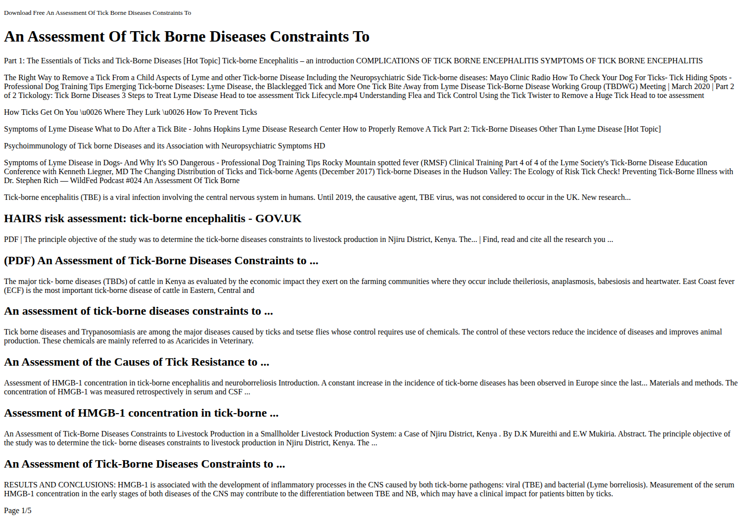Download Free An Assessment Of Tick Borne Diseases Constraints To
An Assessment Of Tick Borne Diseases Constraints To
Part 1: The Essentials of Ticks and Tick-Borne Diseases [Hot Topic] Tick-borne Encephalitis – an introduction COMPLICATIONS OF TICK BORNE ENCEPHALITIS SYMPTOMS OF TICK BORNE ENCEPHALITIS
The Right Way to Remove a Tick From a Child Aspects of Lyme and other Tick-borne Disease Including the Neuropsychiatric Side Tick-borne diseases: Mayo Clinic Radio How To Check Your Dog For Ticks- Tick Hiding Spots - Professional Dog Training Tips Emerging Tick-borne Diseases: Lyme Disease, the Blacklegged Tick and More One Tick Bite Away from Lyme Disease Tick-Borne Disease Working Group (TBDWG) Meeting | March 2020 | Part 2 of 2 Tickology: Tick Borne Diseases 3 Steps to Treat Lyme Disease Head to toe assessment Tick Lifecycle.mp4 Understanding Flea and Tick Control Using the Tick Twister to Remove a Huge Tick Head to toe assessment
How Ticks Get On You \u0026 Where They Lurk \u0026 How To Prevent Ticks
Symptoms of Lyme Disease What to Do After a Tick Bite - Johns Hopkins Lyme Disease Research Center How to Properly Remove A Tick Part 2: Tick-Borne Diseases Other Than Lyme Disease [Hot Topic]
Psychoimmunology of Tick borne Diseases and its Association with Neuropsychiatric Symptoms HD
Symptoms of Lyme Disease in Dogs- And Why It's SO Dangerous - Professional Dog Training Tips Rocky Mountain spotted fever (RMSF) Clinical Training Part 4 of 4 of the Lyme Society's Tick-Borne Disease Education Conference with Kenneth Liegner, MD The Changing Distribution of Ticks and Tick-borne Agents (December 2017) Tick-borne Diseases in the Hudson Valley: The Ecology of Risk Tick Check! Preventing Tick-Borne Illness with Dr. Stephen Rich — WildFed Podcast #024 An Assessment Of Tick Borne
Tick-borne encephalitis (TBE) is a viral infection involving the central nervous system in humans. Until 2019, the causative agent, TBE virus, was not considered to occur in the UK. New research...
HAIRS risk assessment: tick-borne encephalitis - GOV.UK
PDF | The principle objective of the study was to determine the tick-borne diseases constraints to livestock production in Njiru District, Kenya. The... | Find, read and cite all the research you ...
(PDF) An Assessment of Tick-Borne Diseases Constraints to ...
The major tick- borne diseases (TBDs) of cattle in Kenya as evaluated by the economic impact they exert on the farming communities where they occur include theileriosis, anaplasmosis, babesiosis and heartwater. East Coast fever (ECF) is the most important tick-borne disease of cattle in Eastern, Central and
An assessment of tick-borne diseases constraints to ...
Tick borne diseases and Trypanosomiasis are among the major diseases caused by ticks and tsetse flies whose control requires use of chemicals. The control of these vectors reduce the incidence of diseases and improves animal production. These chemicals are mainly referred to as Acaricides in Veterinary.
An Assessment of the Causes of Tick Resistance to ...
Assessment of HMGB-1 concentration in tick-borne encephalitis and neuroborreliosis Introduction. A constant increase in the incidence of tick-borne diseases has been observed in Europe since the last... Materials and methods. The concentration of HMGB-1 was measured retrospectively in serum and CSF ...
Assessment of HMGB-1 concentration in tick-borne ...
An Assessment of Tick-Borne Diseases Constraints to Livestock Production in a Smallholder Livestock Production System: a Case of Njiru District, Kenya . By D.K Mureithi and E.W Mukiria. Abstract. The principle objective of the study was to determine the tick- borne diseases constraints to livestock production in Njiru District, Kenya. The ...
An Assessment of Tick-Borne Diseases Constraints to ...
RESULTS AND CONCLUSIONS: HMGB-1 is associated with the development of inflammatory processes in the CNS caused by both tick-borne pathogens: viral (TBE) and bacterial (Lyme borreliosis). Measurement of the serum HMGB-1 concentration in the early stages of both diseases of the CNS may contribute to the differentiation between TBE and NB, which may have a clinical impact for patients bitten by ticks.
Page 1/5